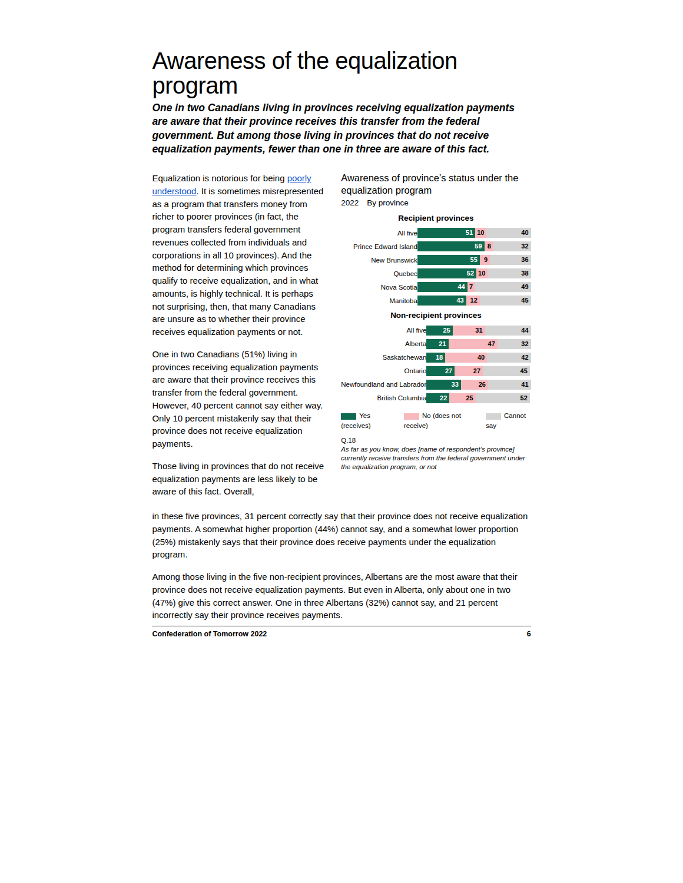Awareness of the equalization program
One in two Canadians living in provinces receiving equalization payments are aware that their province receives this transfer from the federal government. But among those living in provinces that do not receive equalization payments, fewer than one in three are aware of this fact.
Equalization is notorious for being poorly understood. It is sometimes misrepresented as a program that transfers money from richer to poorer provinces (in fact, the program transfers federal government revenues collected from individuals and corporations in all 10 provinces). And the method for determining which provinces qualify to receive equalization, and in what amounts, is highly technical. It is perhaps not surprising, then, that many Canadians are unsure as to whether their province receives equalization payments or not.
One in two Canadians (51%) living in provinces receiving equalization payments are aware that their province receives this transfer from the federal government. However, 40 percent cannot say either way. Only 10 percent mistakenly say that their province does not receive equalization payments.
Those living in provinces that do not receive equalization payments are less likely to be aware of this fact. Overall,
Awareness of province’s status under the equalization program
2022 By province
Recipient provinces
| All five | 51 10 40 |
| Prince Edward Island | 59 8 32 |
| New Brunswick | 55 9 36 |
| Quebec | 52 10 38 |
| Nova Scotia | 44 7 49 |
| Manitoba | 43 12 45 |
Non-recipient provinces
| All five | 25 31 44 |
| Alberta | 21 47 32 |
| Saskatchewan | 18 40 42 |
| Ontario | 27 27 45 |
| Newfoundland and Labrador | 33 26 41 |
| British Columbia | 22 25 52 |
Yes (receives) No (does not receive) Cannot say
Q.18 As far as you know, does [name of respondent’s province] currently receive transfers from the federal government under the equalization program, or not
in these five provinces, 31 percent correctly say that their province does not receive equalization payments. A somewhat higher proportion (44%) cannot say, and a somewhat lower proportion (25%) mistakenly says that their province does receive payments under the equalization program.
Among those living in the five non-recipient provinces, Albertans are the most aware that their province does not receive equalization payments. But even in Alberta, only about one in two (47%) give this correct answer. One in three Albertans (32%) cannot say, and 21 percent incorrectly say their province receives payments.
Confederation of Tomorrow 2022 6